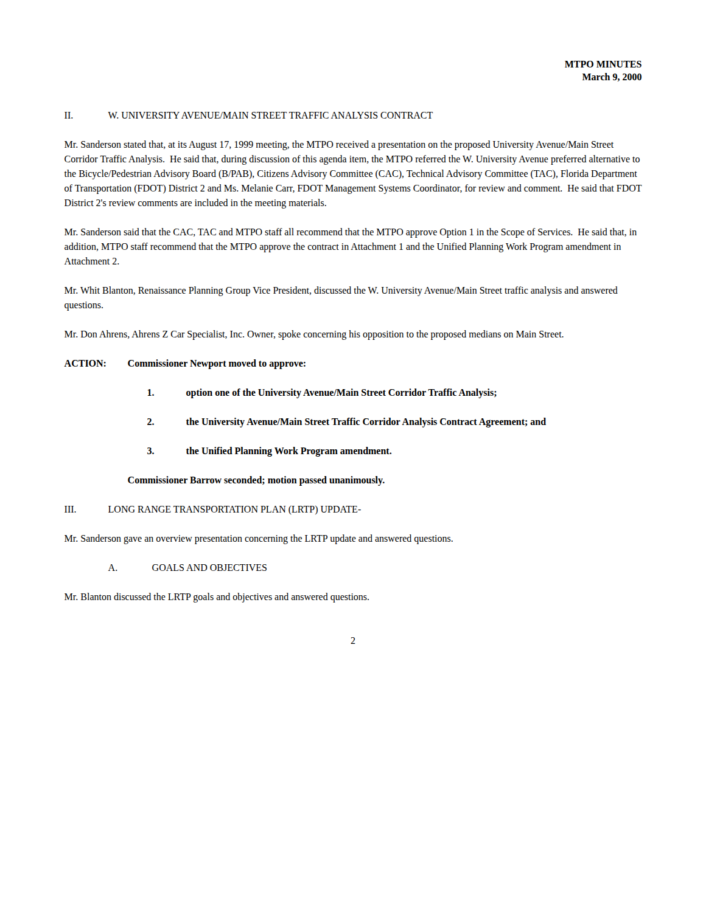MTPO MINUTES
March 9, 2000
II. W. UNIVERSITY AVENUE/MAIN STREET TRAFFIC ANALYSIS CONTRACT
Mr. Sanderson stated that, at its August 17, 1999 meeting, the MTPO received a presentation on the proposed University Avenue/Main Street Corridor Traffic Analysis. He said that, during discussion of this agenda item, the MTPO referred the W. University Avenue preferred alternative to the Bicycle/Pedestrian Advisory Board (B/PAB), Citizens Advisory Committee (CAC), Technical Advisory Committee (TAC), Florida Department of Transportation (FDOT) District 2 and Ms. Melanie Carr, FDOT Management Systems Coordinator, for review and comment. He said that FDOT District 2's review comments are included in the meeting materials.
Mr. Sanderson said that the CAC, TAC and MTPO staff all recommend that the MTPO approve Option 1 in the Scope of Services. He said that, in addition, MTPO staff recommend that the MTPO approve the contract in Attachment 1 and the Unified Planning Work Program amendment in Attachment 2.
Mr. Whit Blanton, Renaissance Planning Group Vice President, discussed the W. University Avenue/Main Street traffic analysis and answered questions.
Mr. Don Ahrens, Ahrens Z Car Specialist, Inc. Owner, spoke concerning his opposition to the proposed medians on Main Street.
ACTION: Commissioner Newport moved to approve:
1. option one of the University Avenue/Main Street Corridor Traffic Analysis;
2. the University Avenue/Main Street Traffic Corridor Analysis Contract Agreement; and
3. the Unified Planning Work Program amendment.
Commissioner Barrow seconded; motion passed unanimously.
III. LONG RANGE TRANSPORTATION PLAN (LRTP) UPDATE-
Mr. Sanderson gave an overview presentation concerning the LRTP update and answered questions.
A. GOALS AND OBJECTIVES
Mr. Blanton discussed the LRTP goals and objectives and answered questions.
2